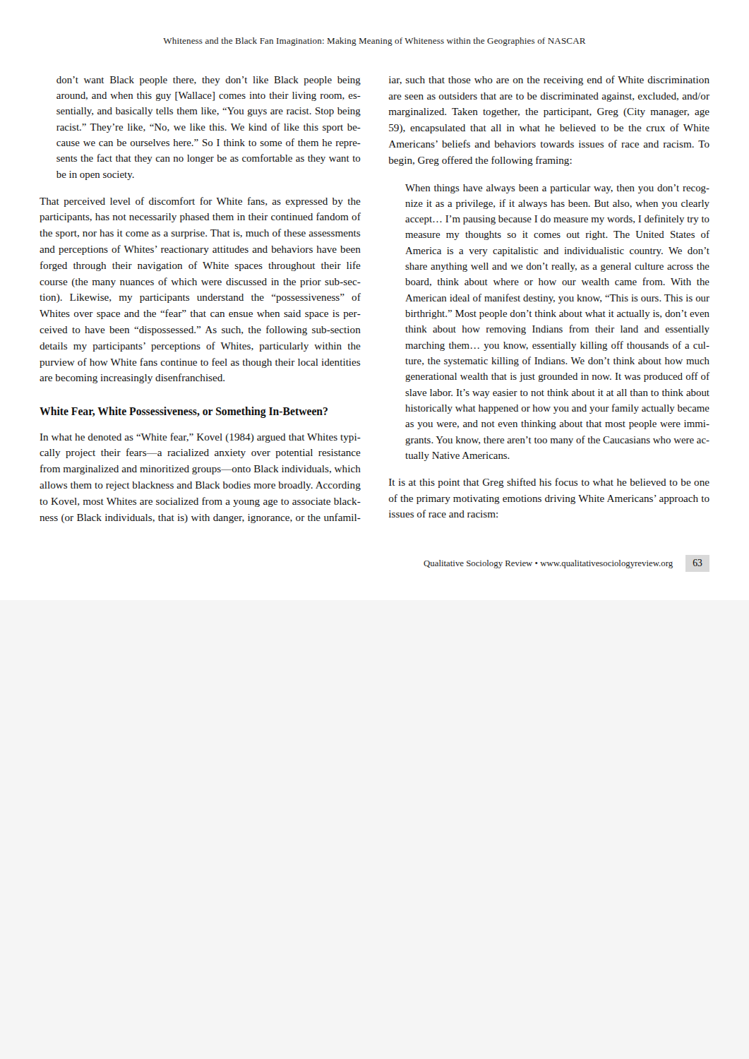Whiteness and the Black Fan Imagination: Making Meaning of Whiteness within the Geographies of NASCAR
don’t want Black people there, they don’t like Black people being around, and when this guy [Wallace] comes into their living room, essentially, and basically tells them like, “You guys are racist. Stop being racist.” They’re like, “No, we like this. We kind of like this sport because we can be ourselves here.” So I think to some of them he represents the fact that they can no longer be as comfortable as they want to be in open society.
That perceived level of discomfort for White fans, as expressed by the participants, has not necessarily phased them in their continued fandom of the sport, nor has it come as a surprise. That is, much of these assessments and perceptions of Whites’ reactionary attitudes and behaviors have been forged through their navigation of White spaces throughout their life course (the many nuances of which were discussed in the prior sub-section). Likewise, my participants understand the “possessiveness” of Whites over space and the “fear” that can ensue when said space is perceived to have been “dispossessed.” As such, the following sub-section details my participants’ perceptions of Whites, particularly within the purview of how White fans continue to feel as though their local identities are becoming increasingly disenfranchised.
White Fear, White Possessiveness, or Something In-Between?
In what he denoted as “White fear,” Kovel (1984) argued that Whites typically project their fears—a racialized anxiety over potential resistance from marginalized and minoritized groups—onto Black individuals, which allows them to reject blackness and Black bodies more broadly. According to Kovel, most Whites are socialized from a young age to associate blackness (or Black individuals, that is) with danger, ignorance, or the unfamiliar, such that those who are on the receiving end of White discrimination are seen as outsiders that are to be discriminated against, excluded, and/or marginalized. Taken together, the participant, Greg (City manager, age 59), encapsulated that all in what he believed to be the crux of White Americans’ beliefs and behaviors towards issues of race and racism. To begin, Greg offered the following framing:
When things have always been a particular way, then you don’t recognize it as a privilege, if it always has been. But also, when you clearly accept… I’m pausing because I do measure my words, I definitely try to measure my thoughts so it comes out right. The United States of America is a very capitalistic and individualistic country. We don’t share anything well and we don’t really, as a general culture across the board, think about where or how our wealth came from. With the American ideal of manifest destiny, you know, “This is ours. This is our birthright.” Most people don’t think about what it actually is, don’t even think about how removing Indians from their land and essentially marching them… you know, essentially killing off thousands of a culture, the systematic killing of Indians. We don’t think about how much generational wealth that is just grounded in now. It was produced off of slave labor. It’s way easier to not think about it at all than to think about historically what happened or how you and your family actually became as you were, and not even thinking about that most people were immigrants. You know, there aren’t too many of the Caucasians who were actually Native Americans.
It is at this point that Greg shifted his focus to what he believed to be one of the primary motivating emotions driving White Americans’ approach to issues of race and racism:
Qualitative Sociology Review • www.qualitativesociologyreview.org 63